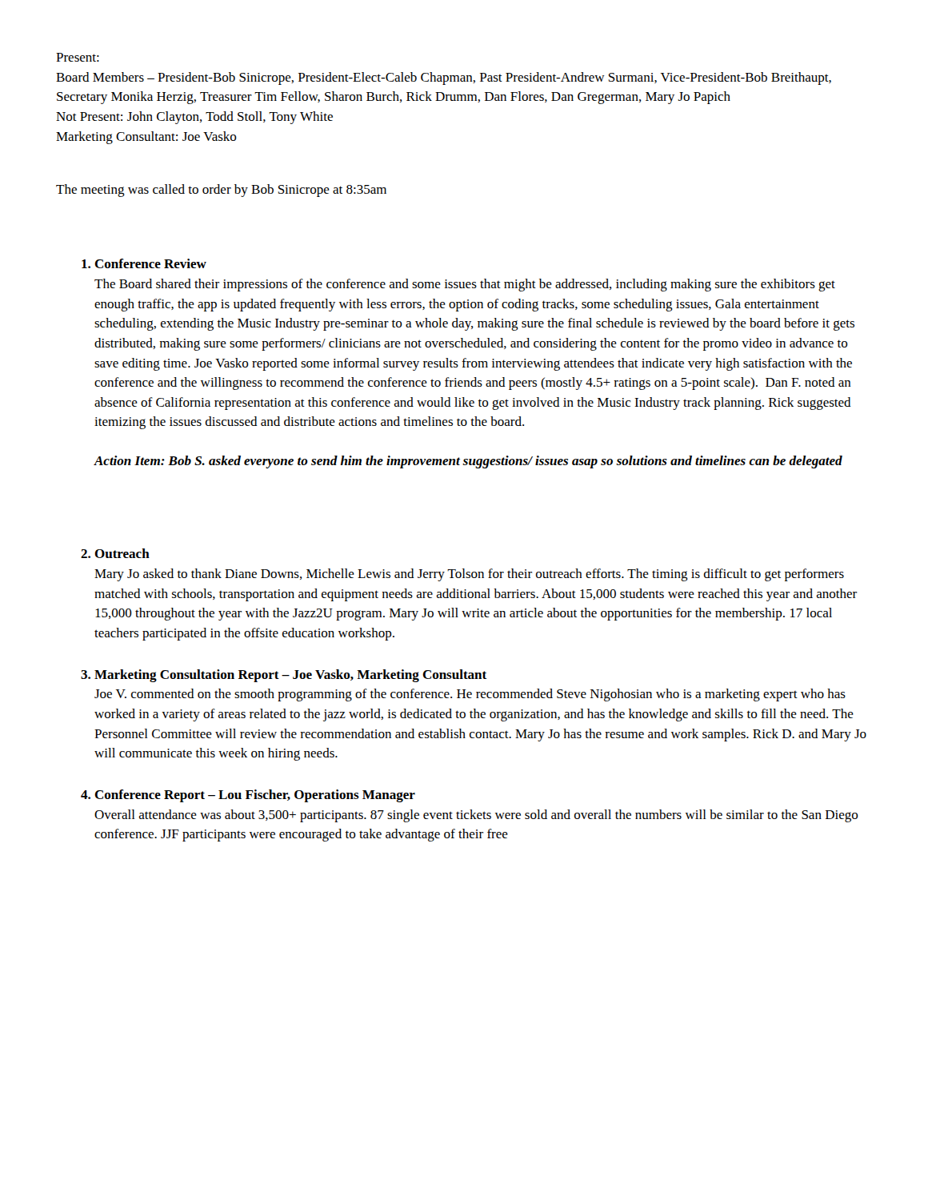Present:
Board Members – President-Bob Sinicrope, President-Elect-Caleb Chapman, Past President-Andrew Surmani, Vice-President-Bob Breithaupt, Secretary Monika Herzig, Treasurer Tim Fellow, Sharon Burch, Rick Drumm, Dan Flores, Dan Gregerman, Mary Jo Papich
Not Present: John Clayton, Todd Stoll, Tony White
Marketing Consultant: Joe Vasko
The meeting was called to order by Bob Sinicrope at 8:35am
Conference Review
The Board shared their impressions of the conference and some issues that might be addressed, including making sure the exhibitors get enough traffic, the app is updated frequently with less errors, the option of coding tracks, some scheduling issues, Gala entertainment scheduling, extending the Music Industry pre-seminar to a whole day, making sure the final schedule is reviewed by the board before it gets distributed, making sure some performers/ clinicians are not overscheduled, and considering the content for the promo video in advance to save editing time. Joe Vasko reported some informal survey results from interviewing attendees that indicate very high satisfaction with the conference and the willingness to recommend the conference to friends and peers (mostly 4.5+ ratings on a 5-point scale). Dan F. noted an absence of California representation at this conference and would like to get involved in the Music Industry track planning. Rick suggested itemizing the issues discussed and distribute actions and timelines to the board.
Action Item: Bob S. asked everyone to send him the improvement suggestions/ issues asap so solutions and timelines can be delegated
Outreach
Mary Jo asked to thank Diane Downs, Michelle Lewis and Jerry Tolson for their outreach efforts. The timing is difficult to get performers matched with schools, transportation and equipment needs are additional barriers. About 15,000 students were reached this year and another 15,000 throughout the year with the Jazz2U program. Mary Jo will write an article about the opportunities for the membership. 17 local teachers participated in the offsite education workshop.
Marketing Consultation Report – Joe Vasko, Marketing Consultant
Joe V. commented on the smooth programming of the conference. He recommended Steve Nigohosian who is a marketing expert who has worked in a variety of areas related to the jazz world, is dedicated to the organization, and has the knowledge and skills to fill the need. The Personnel Committee will review the recommendation and establish contact. Mary Jo has the resume and work samples. Rick D. and Mary Jo will communicate this week on hiring needs.
Conference Report – Lou Fischer, Operations Manager
Overall attendance was about 3,500+ participants. 87 single event tickets were sold and overall the numbers will be similar to the San Diego conference. JJF participants were encouraged to take advantage of their free